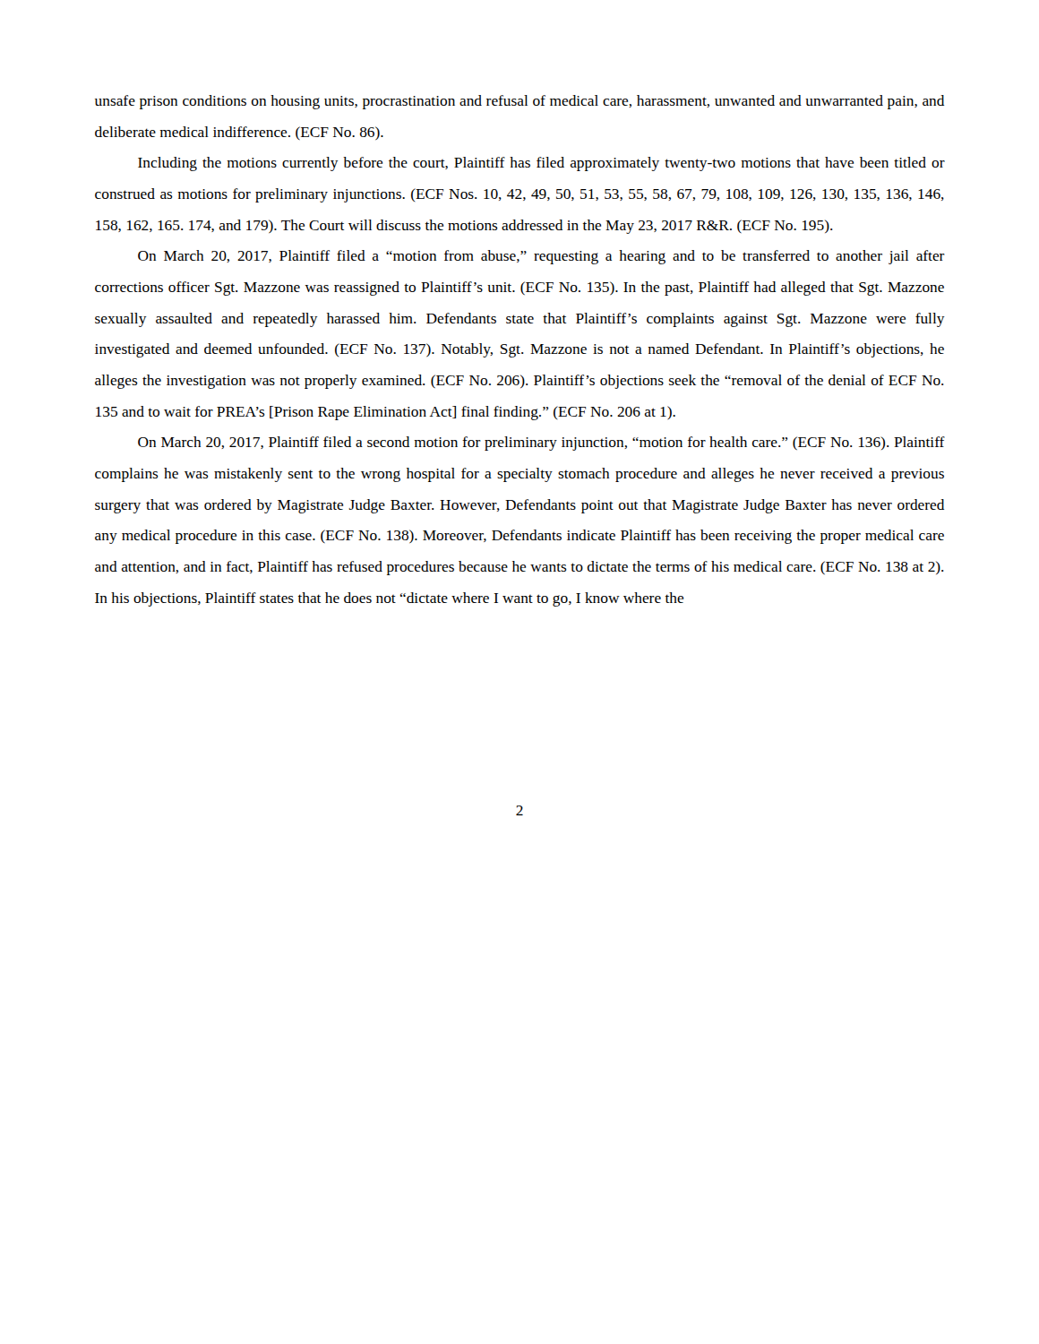unsafe prison conditions on housing units, procrastination and refusal of medical care, harassment, unwanted and unwarranted pain, and deliberate medical indifference. (ECF No. 86).
Including the motions currently before the court, Plaintiff has filed approximately twenty-two motions that have been titled or construed as motions for preliminary injunctions. (ECF Nos. 10, 42, 49, 50, 51, 53, 55, 58, 67, 79, 108, 109, 126, 130, 135, 136, 146, 158, 162, 165. 174, and 179). The Court will discuss the motions addressed in the May 23, 2017 R&R. (ECF No. 195).
On March 20, 2017, Plaintiff filed a “motion from abuse,” requesting a hearing and to be transferred to another jail after corrections officer Sgt. Mazzone was reassigned to Plaintiff’s unit. (ECF No. 135). In the past, Plaintiff had alleged that Sgt. Mazzone sexually assaulted and repeatedly harassed him. Defendants state that Plaintiff’s complaints against Sgt. Mazzone were fully investigated and deemed unfounded. (ECF No. 137). Notably, Sgt. Mazzone is not a named Defendant. In Plaintiff’s objections, he alleges the investigation was not properly examined. (ECF No. 206). Plaintiff’s objections seek the “removal of the denial of ECF No. 135 and to wait for PREA’s [Prison Rape Elimination Act] final finding.” (ECF No. 206 at 1).
On March 20, 2017, Plaintiff filed a second motion for preliminary injunction, “motion for health care.” (ECF No. 136). Plaintiff complains he was mistakenly sent to the wrong hospital for a specialty stomach procedure and alleges he never received a previous surgery that was ordered by Magistrate Judge Baxter. However, Defendants point out that Magistrate Judge Baxter has never ordered any medical procedure in this case. (ECF No. 138). Moreover, Defendants indicate Plaintiff has been receiving the proper medical care and attention, and in fact, Plaintiff has refused procedures because he wants to dictate the terms of his medical care. (ECF No. 138 at 2). In his objections, Plaintiff states that he does not “dictate where I want to go, I know where the
2